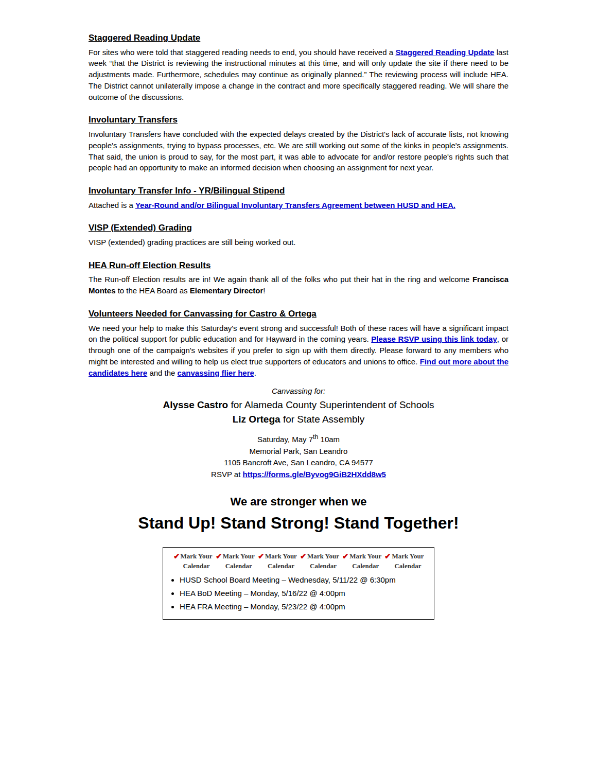Staggered Reading Update
For sites who were told that staggered reading needs to end, you should have received a Staggered Reading Update last week “that the District is reviewing the instructional minutes at this time, and will only update the site if there need to be adjustments made. Furthermore, schedules may continue as originally planned.” The reviewing process will include HEA. The District cannot unilaterally impose a change in the contract and more specifically staggered reading. We will share the outcome of the discussions.
Involuntary Transfers
Involuntary Transfers have concluded with the expected delays created by the District's lack of accurate lists, not knowing people's assignments, trying to bypass processes, etc. We are still working out some of the kinks in people's assignments. That said, the union is proud to say, for the most part, it was able to advocate for and/or restore people's rights such that people had an opportunity to make an informed decision when choosing an assignment for next year.
Involuntary Transfer Info - YR/Bilingual Stipend
Attached is a Year-Round and/or Bilingual Involuntary Transfers Agreement between HUSD and HEA.
VISP (Extended) Grading
VISP (extended) grading practices are still being worked out.
HEA Run-off Election Results
The Run-off Election results are in! We again thank all of the folks who put their hat in the ring and welcome Francisca Montes to the HEA Board as Elementary Director!
Volunteers Needed for Canvassing for Castro & Ortega
We need your help to make this Saturday's event strong and successful! Both of these races will have a significant impact on the political support for public education and for Hayward in the coming years. Please RSVP using this link today, or through one of the campaign's websites if you prefer to sign up with them directly. Please forward to any members who might be interested and willing to help us elect true supporters of educators and unions to office. Find out more about the candidates here and the canvassing flier here.
Canvassing for:
Alysse Castro for Alameda County Superintendent of Schools
Liz Ortega for State Assembly
Saturday, May 7th 10am
Memorial Park, San Leandro
1105 Bancroft Ave, San Leandro, CA 94577
RSVP at https://forms.gle/Byvog9GiB2HXdd8w5
We are stronger when we
Stand Up! Stand Strong! Stand Together!
Mark Your
Calendar Mark Your
Calendar Mark Your
Calendar Mark Your
Calendar Mark Your
Calendar Mark Your
Calendar
HUSD School Board Meeting – Wednesday, 5/11/22 @ 6:30pm
HEA BoD Meeting – Monday, 5/16/22 @ 4:00pm
HEA FRA Meeting – Monday, 5/23/22 @ 4:00pm